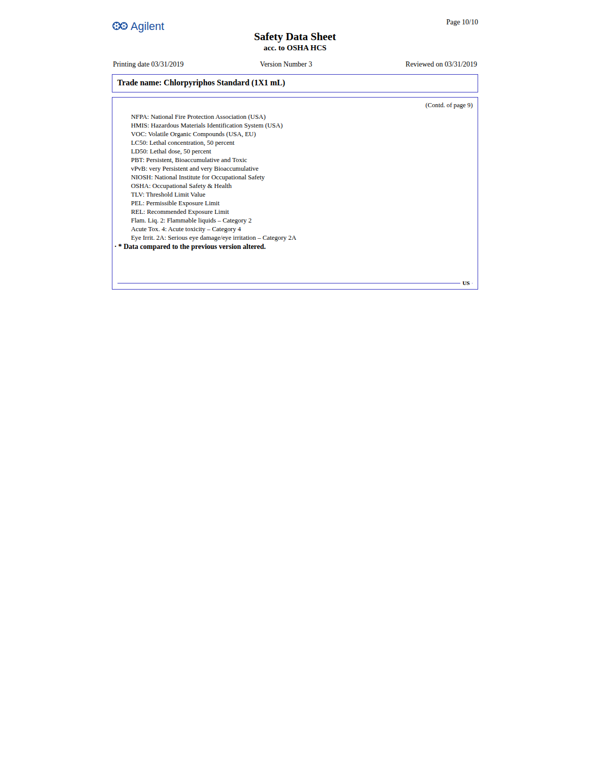Agilent
Page 10/10
Safety Data Sheet
acc. to OSHA HCS
Printing date 03/31/2019
Version Number 3
Reviewed on 03/31/2019
Trade name: Chlorpyriphos Standard (1X1 mL)
(Contd. of page 9)
NFPA: National Fire Protection Association (USA)
HMIS: Hazardous Materials Identification System (USA)
VOC: Volatile Organic Compounds (USA, EU)
LC50: Lethal concentration, 50 percent
LD50: Lethal dose, 50 percent
PBT: Persistent, Bioaccumulative and Toxic
vPvB: very Persistent and very Bioaccumulative
NIOSH: National Institute for Occupational Safety
OSHA: Occupational Safety & Health
TLV: Threshold Limit Value
PEL: Permissible Exposure Limit
REL: Recommended Exposure Limit
Flam. Liq. 2: Flammable liquids – Category 2
Acute Tox. 4: Acute toxicity – Category 4
Eye Irrit. 2A: Serious eye damage/eye irritation – Category 2A
· * Data compared to the previous version altered.
US